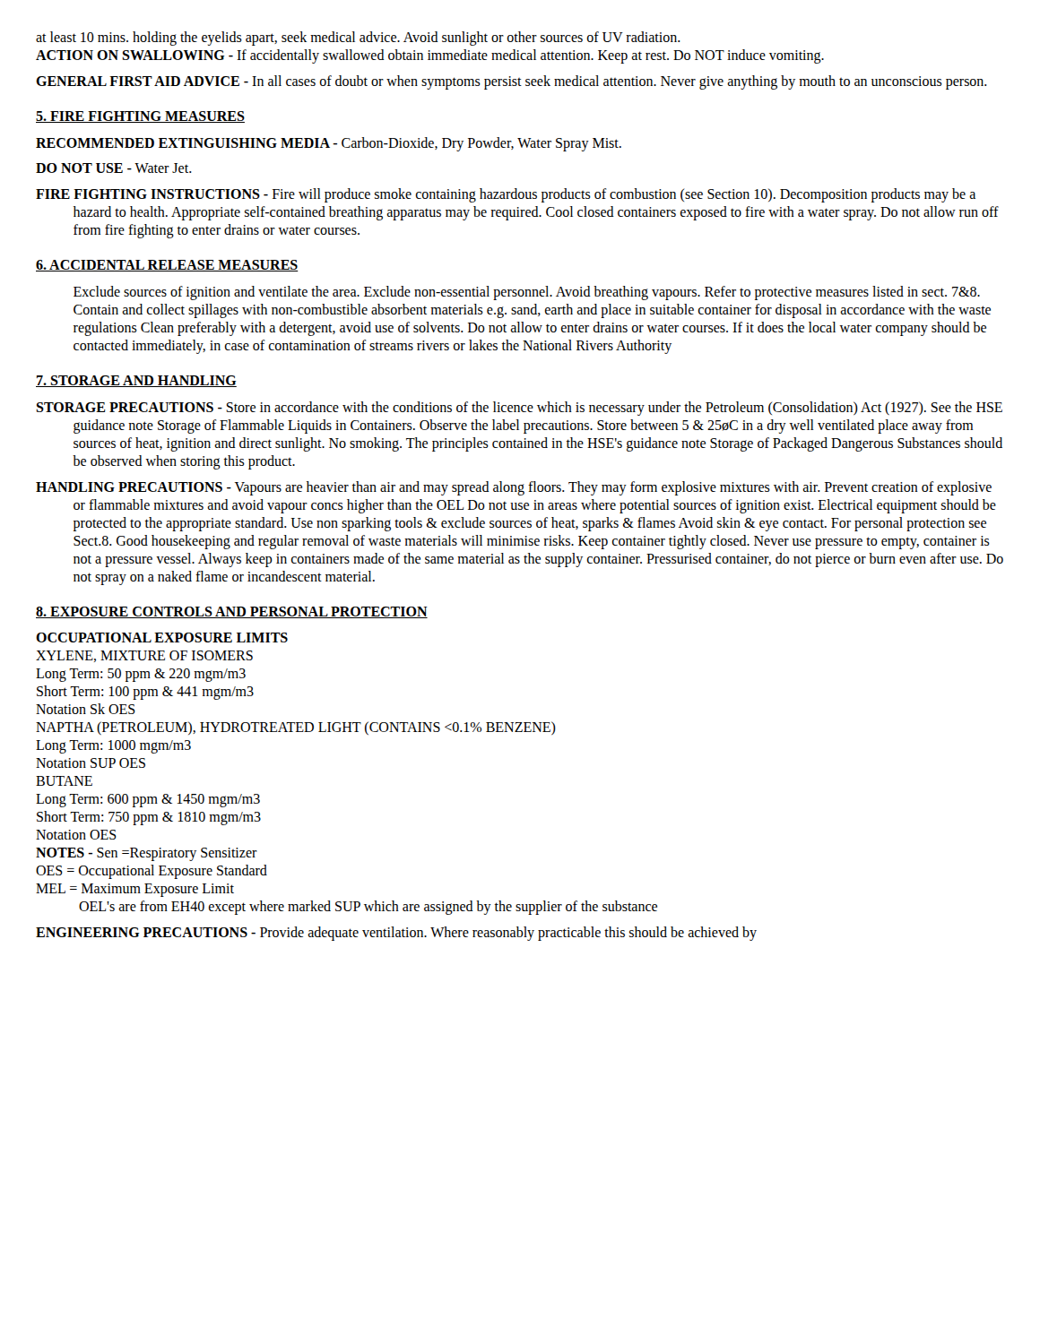at least 10 mins. holding the eyelids apart, seek medical advice. Avoid sunlight or other sources of UV radiation.
ACTION ON SWALLOWING - If accidentally swallowed obtain immediate medical attention. Keep at rest. Do NOT induce vomiting.
GENERAL FIRST AID ADVICE - In all cases of doubt or when symptoms persist seek medical attention. Never give anything by mouth to an unconscious person.
5. FIRE FIGHTING MEASURES
RECOMMENDED EXTINGUISHING MEDIA - Carbon-Dioxide, Dry Powder, Water Spray Mist.
DO NOT USE - Water Jet.
FIRE FIGHTING INSTRUCTIONS - Fire will produce smoke containing hazardous products of combustion (see Section 10). Decomposition products may be a hazard to health. Appropriate self-contained breathing apparatus may be required. Cool closed containers exposed to fire with a water spray. Do not allow run off from fire fighting to enter drains or water courses.
6. ACCIDENTAL RELEASE MEASURES
Exclude sources of ignition and ventilate the area. Exclude non-essential personnel. Avoid breathing vapours. Refer to protective measures listed in sect. 7&8. Contain and collect spillages with non-combustible absorbent materials e.g. sand, earth and place in suitable container for disposal in accordance with the waste regulations Clean preferably with a detergent, avoid use of solvents. Do not allow to enter drains or water courses. If it does the local water company should be contacted immediately, in case of contamination of streams rivers or lakes the National Rivers Authority
7. STORAGE AND HANDLING
STORAGE PRECAUTIONS - Store in accordance with the conditions of the licence which is necessary under the Petroleum (Consolidation) Act (1927). See the HSE guidance note Storage of Flammable Liquids in Containers. Observe the label precautions. Store between 5 & 25øC in a dry well ventilated place away from sources of heat, ignition and direct sunlight. No smoking. The principles contained in the HSE's guidance note Storage of Packaged Dangerous Substances should be observed when storing this product.
HANDLING PRECAUTIONS - Vapours are heavier than air and may spread along floors. They may form explosive mixtures with air. Prevent creation of explosive or flammable mixtures and avoid vapour concs higher than the OEL Do not use in areas where potential sources of ignition exist. Electrical equipment should be protected to the appropriate standard. Use non sparking tools & exclude sources of heat, sparks & flames Avoid skin & eye contact. For personal protection see Sect.8. Good housekeeping and regular removal of waste materials will minimise risks. Keep container tightly closed. Never use pressure to empty, container is not a pressure vessel. Always keep in containers made of the same material as the supply container. Pressurised container, do not pierce or burn even after use. Do not spray on a naked flame or incandescent material.
8. EXPOSURE CONTROLS AND PERSONAL PROTECTION
OCCUPATIONAL EXPOSURE LIMITS
XYLENE, MIXTURE OF ISOMERS
Long Term: 50 ppm & 220 mgm/m3
Short Term: 100 ppm & 441 mgm/m3
Notation Sk OES
NAPTHA (PETROLEUM), HYDROTREATED LIGHT (CONTAINS <0.1% BENZENE)
Long Term: 1000 mgm/m3
Notation SUP OES
BUTANE
Long Term: 600 ppm & 1450 mgm/m3
Short Term: 750 ppm & 1810 mgm/m3
Notation OES
NOTES - Sen =Respiratory Sensitizer
OES = Occupational Exposure Standard
MEL = Maximum Exposure Limit
OEL's are from EH40 except where marked SUP which are assigned by the supplier of the substance
ENGINEERING PRECAUTIONS - Provide adequate ventilation. Where reasonably practicable this should be achieved by